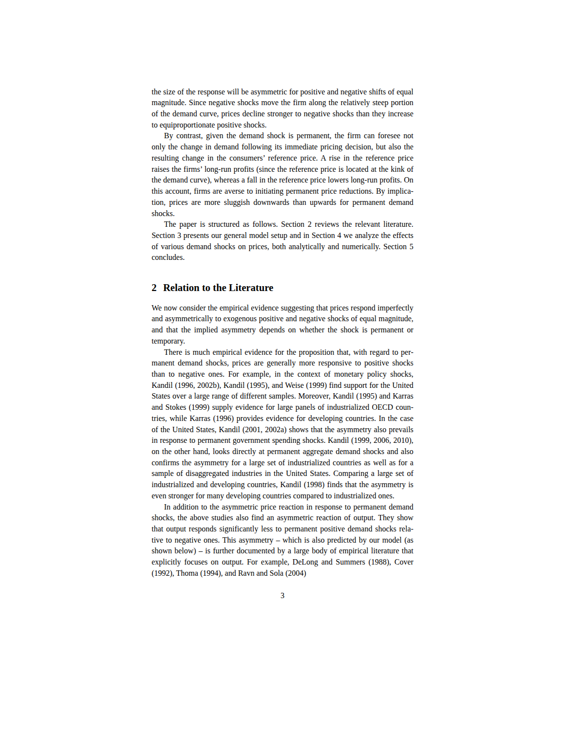the size of the response will be asymmetric for positive and negative shifts of equal magnitude. Since negative shocks move the firm along the relatively steep portion of the demand curve, prices decline stronger to negative shocks than they increase to equiproportionate positive shocks.
By contrast, given the demand shock is permanent, the firm can foresee not only the change in demand following its immediate pricing decision, but also the resulting change in the consumers’ reference price. A rise in the reference price raises the firms’ long-run profits (since the reference price is located at the kink of the demand curve), whereas a fall in the reference price lowers long-run profits. On this account, firms are averse to initiating permanent price reductions. By implication, prices are more sluggish downwards than upwards for permanent demand shocks.
The paper is structured as follows. Section 2 reviews the relevant literature. Section 3 presents our general model setup and in Section 4 we analyze the effects of various demand shocks on prices, both analytically and numerically. Section 5 concludes.
2 Relation to the Literature
We now consider the empirical evidence suggesting that prices respond imperfectly and asymmetrically to exogenous positive and negative shocks of equal magnitude, and that the implied asymmetry depends on whether the shock is permanent or temporary.
There is much empirical evidence for the proposition that, with regard to permanent demand shocks, prices are generally more responsive to positive shocks than to negative ones. For example, in the context of monetary policy shocks, Kandil (1996, 2002b), Kandil (1995), and Weise (1999) find support for the United States over a large range of different samples. Moreover, Kandil (1995) and Karras and Stokes (1999) supply evidence for large panels of industrialized OECD countries, while Karras (1996) provides evidence for developing countries. In the case of the United States, Kandil (2001, 2002a) shows that the asymmetry also prevails in response to permanent government spending shocks. Kandil (1999, 2006, 2010), on the other hand, looks directly at permanent aggregate demand shocks and also confirms the asymmetry for a large set of industrialized countries as well as for a sample of disaggregated industries in the United States. Comparing a large set of industrialized and developing countries, Kandil (1998) finds that the asymmetry is even stronger for many developing countries compared to industrialized ones.
In addition to the asymmetric price reaction in response to permanent demand shocks, the above studies also find an asymmetric reaction of output. They show that output responds significantly less to permanent positive demand shocks relative to negative ones. This asymmetry – which is also predicted by our model (as shown below) – is further documented by a large body of empirical literature that explicitly focuses on output. For example, DeLong and Summers (1988), Cover (1992), Thoma (1994), and Ravn and Sola (2004)
3